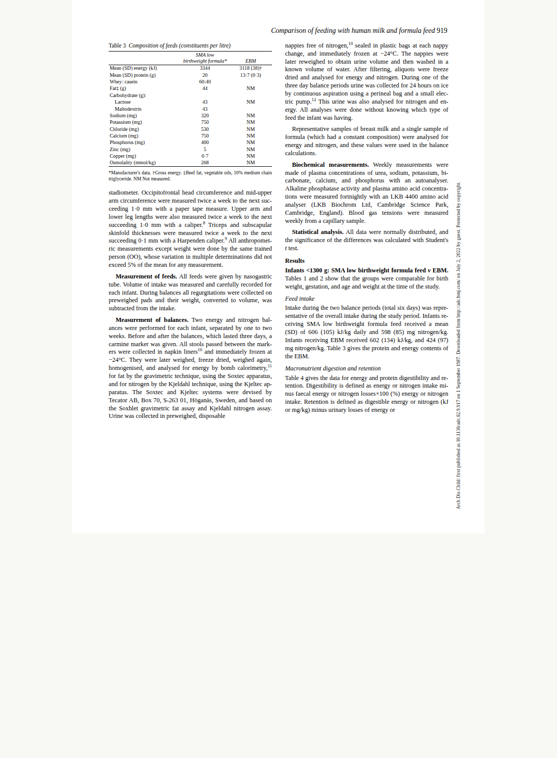Arch Dis Child: first published as 10.1136/adc.62.9.917 on 1 September 1987. Downloaded from http://adc.bmj.com/ on July 2, 2022 by guest. Protected by copyright.
Comparison of feeding with human milk and formula feed 919
Table 3 Composition of feeds (constituents per litre)
| | SMA low birthweight formula* | EBM |
| --- | --- | --- |
| Mean (SD) energy (kJ) | 3344 | 3118 (38)† |
| Mean (SD) protein (g) | 20 | 13·7 (0·3) |
| Whey: casein | 60:40 | |
| Fat‡ (g) | 44 | NM |
| Carbohydrate (g): | | |
| Lactose | 43 | NM |
| Maltodextrin | 43 | |
| Sodium (mg) | 320 | NM |
| Potassium (mg) | 750 | NM |
| Chloride (mg) | 530 | NM |
| Calcium (mg) | 750 | NM |
| Phosphorus (mg) | 400 | NM |
| Zinc (mg) | 5 | NM |
| Copper (mg) | 0·7 | NM |
| Osmolality (mmol/kg) | 268 | NM |
*Manufacturer's data. †Gross energy. ‡Beef fat, vegetable oils, 10% medium chain triglyceride. NM Not measured.
stadiometer. Occipitofrontal head circumference and mid-upper arm circumference were measured twice a week to the next succeeding 1·0 mm with a paper tape measure. Upper arm and lower leg lengths were also measured twice a week to the next succeeding 1·0 mm with a caliper.8 Triceps and subscapular skinfold thicknesses were measured twice a week to the next succeeding 0·1 mm with a Harpenden caliper.9 All anthropometric measurements except weight were done by the same trained person (OO), whose variation in multiple determinations did not exceed 5% of the mean for any measurement.
Measurement of feeds. All feeds were given by nasogastric tube. Volume of intake was measured and carefully recorded for each infant. During balances all regurgitations were collected on preweighed pads and their weight, converted to volume, was subtracted from the intake.
Measurement of balances. Two energy and nitrogen balances were performed for each infant, separated by one to two weeks. Before and after the balances, which lasted three days, a carmine marker was given. All stools passed between the markers were collected in napkin liners10 and immediately frozen at −24°C. They were later weighed, freeze dried, weighed again, homogenised, and analysed for energy by bomb calorimetry,11 for fat by the gravimetric technique, using the Soxtec apparatus, and for nitrogen by the Kjeldahl technique, using the Kjeltec apparatus. The Soxtec and Kjeltec systems were devised by Tecator AB, Box 70, S-263 01, Höganäs, Sweden, and based on the Soxhlet gravimetric fat assay and Kjeldahl nitrogen assay. Urine was collected in preweighed, disposable
nappies free of nitrogen,10 sealed in plastic bags at each nappy change, and immediately frozen at −24°C. The nappies were later reweighed to obtain urine volume and then washed in a known volume of water. After filtering, aliquots were freeze dried and analysed for energy and nitrogen. During one of the three day balance periods urine was collected for 24 hours on ice by continuous aspiration using a perineal bag and a small electric pump.12 This urine was also analysed for nitrogen and energy. All analyses were done without knowing which type of feed the infant was having.
Representative samples of breast milk and a single sample of formula (which had a constant composition) were analysed for energy and nitrogen, and these values were used in the balance calculations.
Biochemical measurements. Weekly measurements were made of plasma concentrations of urea, sodium, potassium, bicarbonate, calcium, and phosphorus with an autoanalyser. Alkaline phosphatase activity and plasma amino acid concentrations were measured fortnightly with an LKB 4400 amino acid analyser (LKB Biochrom Ltd, Cambridge Science Park, Cambridge, England). Blood gas tensions were measured weekly from a capillary sample.
Statistical analysis. All data were normally distributed, and the significance of the differences was calculated with Student's t test.
Results
Infants <1300 g: SMA low birthweight formula feed v EBM. Tables 1 and 2 show that the groups were comparable for birth weight, gestation, and age and weight at the time of the study.
Feed intake
Intake during the two balance periods (total six days) was representative of the overall intake during the study period. Infants receiving SMA low birthweight formula feed received a mean (SD) of 606 (105) kJ/kg daily and 598 (85) mg nitrogen/kg. Infants receiving EBM received 602 (134) kJ/kg, and 424 (97) mg nitrogen/kg. Table 3 gives the protein and energy contents of the EBM.
Macronutrient digestion and retention
Table 4 gives the data for energy and protein digestibility and retention. Digestibility is defined as energy or nitrogen intake minus faecal energy or nitrogen losses×100 (%) energy or nitrogen intake. Retention is defined as digestible energy or nitrogen (kJ or mg/kg) minus urinary losses of energy or